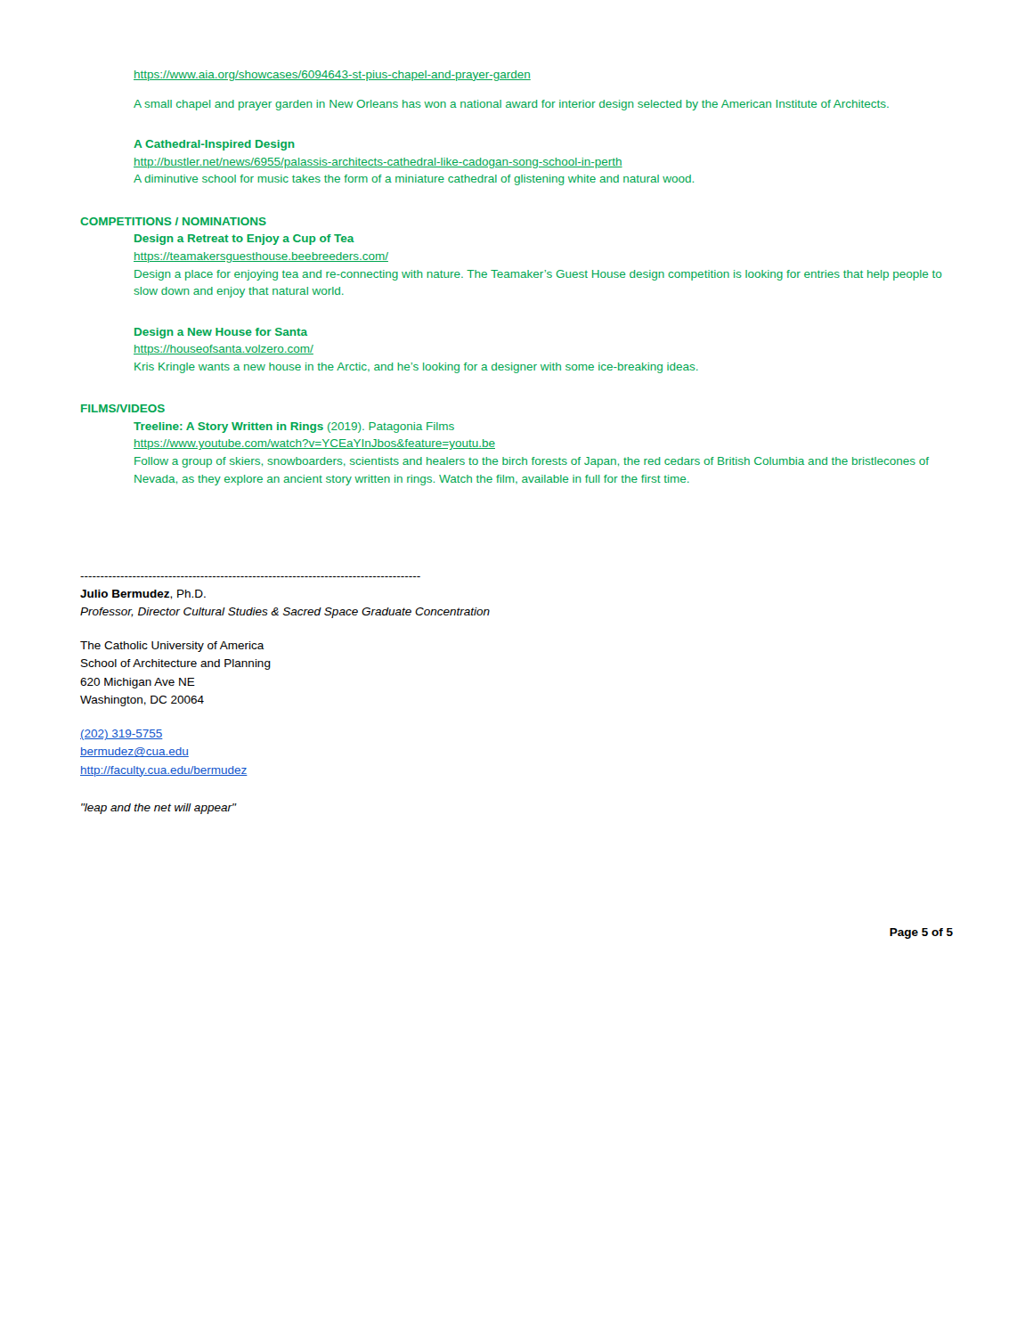https://www.aia.org/showcases/6094643-st-pius-chapel-and-prayer-garden
A small chapel and prayer garden in New Orleans has won a national award for interior design selected by the American Institute of Architects.
A Cathedral-Inspired Design
http://bustler.net/news/6955/palassis-architects-cathedral-like-cadogan-song-school-in-perth
A diminutive school for music takes the form of a miniature cathedral of glistening white and natural wood.
COMPETITIONS / NOMINATIONS
Design a Retreat to Enjoy a Cup of Tea
https://teamakersguesthouse.beebreeders.com/
Design a place for enjoying tea and re-connecting with nature. The Teamaker’s Guest House design competition is looking for entries that help people to slow down and enjoy that natural world.
Design a New House for Santa
https://houseofsanta.volzero.com/
Kris Kringle wants a new house in the Arctic, and he’s looking for a designer with some ice-breaking ideas.
FILMS/VIDEOS
Treeline: A Story Written in Rings (2019). Patagonia Films
https://www.youtube.com/watch?v=YCEaYInJbos&feature=youtu.be
Follow a group of skiers, snowboarders, scientists and healers to the birch forests of Japan, the red cedars of British Columbia and the bristlecones of Nevada, as they explore an ancient story written in rings. Watch the film, available in full for the first time.
-------------------------------------------------------------------------------------
Julio Bermudez, Ph.D.
Professor, Director Cultural Studies & Sacred Space Graduate Concentration
The Catholic University of America
School of Architecture and Planning
620 Michigan Ave NE
Washington, DC 20064
(202) 319-5755
bermudez@cua.edu
http://faculty.cua.edu/bermudez
"leap and the net will appear"
Page 5 of 5